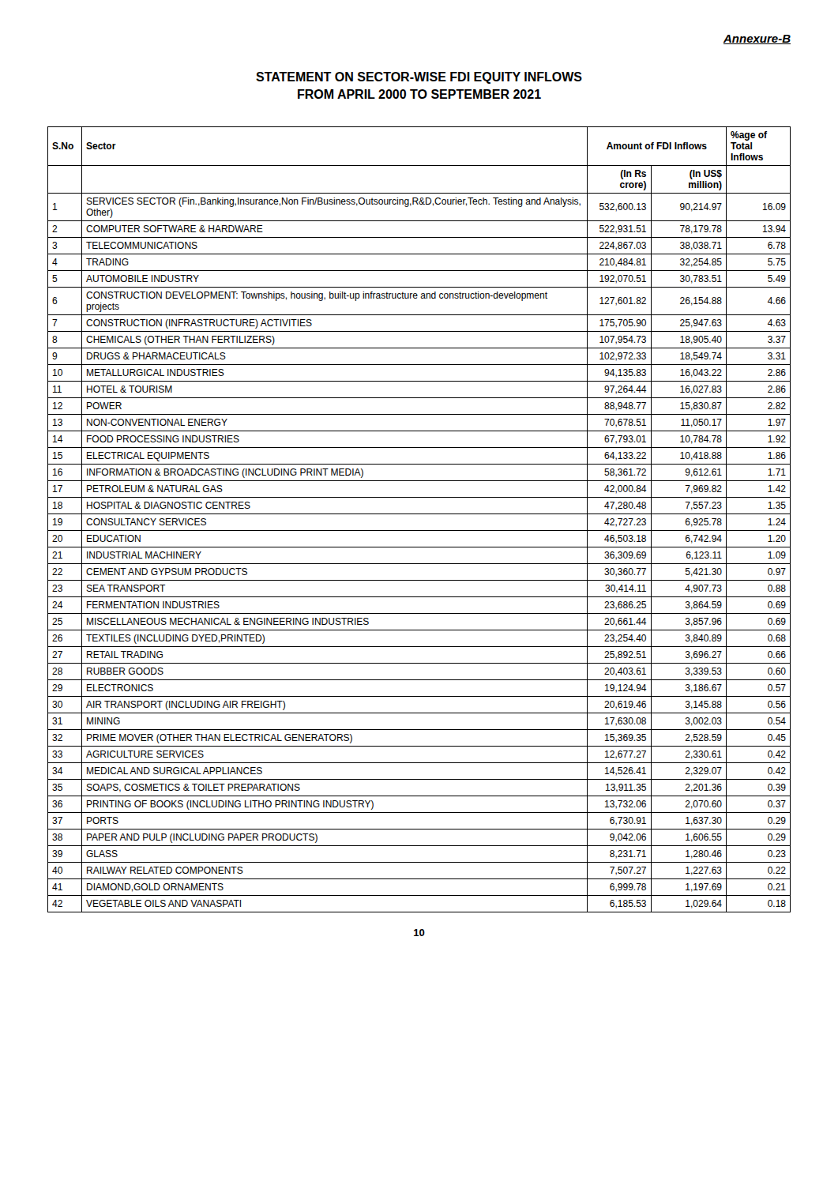Annexure-B
STATEMENT ON SECTOR-WISE FDI EQUITY INFLOWS
FROM APRIL 2000 TO SEPTEMBER 2021
| S.No | Sector | Amount of FDI Inflows | %age of Total Inflows |
| --- | --- | --- | --- |
| | | (In Rs crore) | (In US$ million) | |
| 1 | SERVICES SECTOR (Fin.,Banking,Insurance,Non Fin/Business,Outsourcing,R&D,Courier,Tech. Testing and Analysis, Other) | 532,600.13 | 90,214.97 | 16.09 |
| 2 | COMPUTER SOFTWARE & HARDWARE | 522,931.51 | 78,179.78 | 13.94 |
| 3 | TELECOMMUNICATIONS | 224,867.03 | 38,038.71 | 6.78 |
| 4 | TRADING | 210,484.81 | 32,254.85 | 5.75 |
| 5 | AUTOMOBILE INDUSTRY | 192,070.51 | 30,783.51 | 5.49 |
| 6 | CONSTRUCTION DEVELOPMENT: Townships, housing, built-up infrastructure and construction-development projects | 127,601.82 | 26,154.88 | 4.66 |
| 7 | CONSTRUCTION (INFRASTRUCTURE) ACTIVITIES | 175,705.90 | 25,947.63 | 4.63 |
| 8 | CHEMICALS (OTHER THAN FERTILIZERS) | 107,954.73 | 18,905.40 | 3.37 |
| 9 | DRUGS & PHARMACEUTICALS | 102,972.33 | 18,549.74 | 3.31 |
| 10 | METALLURGICAL INDUSTRIES | 94,135.83 | 16,043.22 | 2.86 |
| 11 | HOTEL & TOURISM | 97,264.44 | 16,027.83 | 2.86 |
| 12 | POWER | 88,948.77 | 15,830.87 | 2.82 |
| 13 | NON-CONVENTIONAL ENERGY | 70,678.51 | 11,050.17 | 1.97 |
| 14 | FOOD PROCESSING INDUSTRIES | 67,793.01 | 10,784.78 | 1.92 |
| 15 | ELECTRICAL EQUIPMENTS | 64,133.22 | 10,418.88 | 1.86 |
| 16 | INFORMATION & BROADCASTING (INCLUDING PRINT MEDIA) | 58,361.72 | 9,612.61 | 1.71 |
| 17 | PETROLEUM & NATURAL GAS | 42,000.84 | 7,969.82 | 1.42 |
| 18 | HOSPITAL & DIAGNOSTIC CENTRES | 47,280.48 | 7,557.23 | 1.35 |
| 19 | CONSULTANCY SERVICES | 42,727.23 | 6,925.78 | 1.24 |
| 20 | EDUCATION | 46,503.18 | 6,742.94 | 1.20 |
| 21 | INDUSTRIAL MACHINERY | 36,309.69 | 6,123.11 | 1.09 |
| 22 | CEMENT AND GYPSUM PRODUCTS | 30,360.77 | 5,421.30 | 0.97 |
| 23 | SEA TRANSPORT | 30,414.11 | 4,907.73 | 0.88 |
| 24 | FERMENTATION INDUSTRIES | 23,686.25 | 3,864.59 | 0.69 |
| 25 | MISCELLANEOUS MECHANICAL & ENGINEERING INDUSTRIES | 20,661.44 | 3,857.96 | 0.69 |
| 26 | TEXTILES (INCLUDING DYED,PRINTED) | 23,254.40 | 3,840.89 | 0.68 |
| 27 | RETAIL TRADING | 25,892.51 | 3,696.27 | 0.66 |
| 28 | RUBBER GOODS | 20,403.61 | 3,339.53 | 0.60 |
| 29 | ELECTRONICS | 19,124.94 | 3,186.67 | 0.57 |
| 30 | AIR TRANSPORT (INCLUDING AIR FREIGHT) | 20,619.46 | 3,145.88 | 0.56 |
| 31 | MINING | 17,630.08 | 3,002.03 | 0.54 |
| 32 | PRIME MOVER (OTHER THAN ELECTRICAL GENERATORS) | 15,369.35 | 2,528.59 | 0.45 |
| 33 | AGRICULTURE SERVICES | 12,677.27 | 2,330.61 | 0.42 |
| 34 | MEDICAL AND SURGICAL APPLIANCES | 14,526.41 | 2,329.07 | 0.42 |
| 35 | SOAPS, COSMETICS & TOILET PREPARATIONS | 13,911.35 | 2,201.36 | 0.39 |
| 36 | PRINTING OF BOOKS (INCLUDING LITHO PRINTING INDUSTRY) | 13,732.06 | 2,070.60 | 0.37 |
| 37 | PORTS | 6,730.91 | 1,637.30 | 0.29 |
| 38 | PAPER AND PULP (INCLUDING PAPER PRODUCTS) | 9,042.06 | 1,606.55 | 0.29 |
| 39 | GLASS | 8,231.71 | 1,280.46 | 0.23 |
| 40 | RAILWAY RELATED COMPONENTS | 7,507.27 | 1,227.63 | 0.22 |
| 41 | DIAMOND,GOLD ORNAMENTS | 6,999.78 | 1,197.69 | 0.21 |
| 42 | VEGETABLE OILS AND VANASPATI | 6,185.53 | 1,029.64 | 0.18 |
10